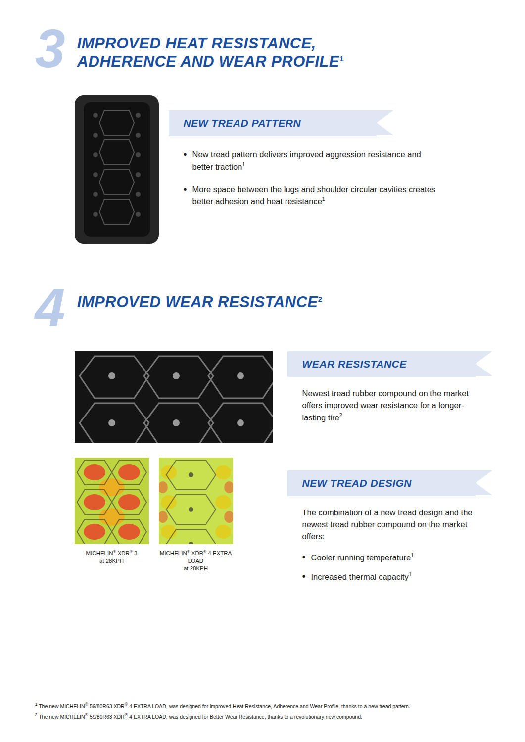3
Improved heat resistance,
adherence and wear profile1
New tread pattern
New tread pattern delivers improved aggression resistance and better traction1
More space between the lugs and shoulder circular cavities creates better adhesion and heat resistance1
4
Improved wear resistance2
MICHELIN® XDR® 3
at 28KPH
MICHELIN® XDR® 4 EXTRA LOAD
at 28KPH
Wear resistance
Newest tread rubber compound on the market offers improved wear resistance for a longer-lasting tire2
New tread design
The combination of a new tread design and the newest tread rubber compound on the market offers:
Cooler running temperature1
Increased thermal capacity1
1 The new MICHELIN® 59/80R63 XDR® 4 EXTRA LOAD, was designed for improved Heat Resistance, Adherence and Wear Profile, thanks to a new tread pattern.
2 The new MICHELIN® 59/80R63 XDR® 4 EXTRA LOAD, was designed for Better Wear Resistance, thanks to a revolutionary new compound.